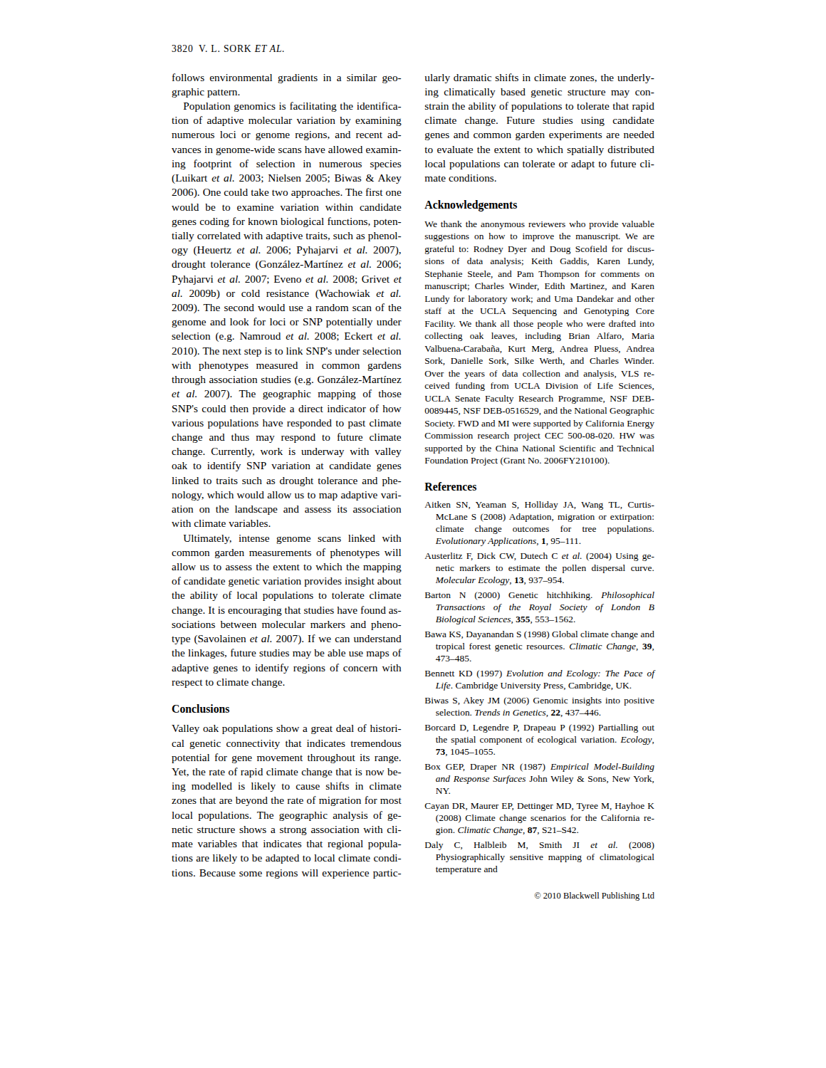3820 V. L. SORK ET AL.
follows environmental gradients in a similar geographic pattern.
Population genomics is facilitating the identification of adaptive molecular variation by examining numerous loci or genome regions, and recent advances in genome-wide scans have allowed examining footprint of selection in numerous species (Luikart et al. 2003; Nielsen 2005; Biwas & Akey 2006). One could take two approaches. The first one would be to examine variation within candidate genes coding for known biological functions, potentially correlated with adaptive traits, such as phenology (Heuertz et al. 2006; Pyhajarvi et al. 2007), drought tolerance (González-Martínez et al. 2006; Pyhajarvi et al. 2007; Eveno et al. 2008; Grivet et al. 2009b) or cold resistance (Wachowiak et al. 2009). The second would use a random scan of the genome and look for loci or SNP potentially under selection (e.g. Namroud et al. 2008; Eckert et al. 2010). The next step is to link SNP's under selection with phenotypes measured in common gardens through association studies (e.g. González-Martínez et al. 2007). The geographic mapping of those SNP's could then provide a direct indicator of how various populations have responded to past climate change and thus may respond to future climate change. Currently, work is underway with valley oak to identify SNP variation at candidate genes linked to traits such as drought tolerance and phenology, which would allow us to map adaptive variation on the landscape and assess its association with climate variables.
Ultimately, intense genome scans linked with common garden measurements of phenotypes will allow us to assess the extent to which the mapping of candidate genetic variation provides insight about the ability of local populations to tolerate climate change. It is encouraging that studies have found associations between molecular markers and phenotype (Savolainen et al. 2007). If we can understand the linkages, future studies may be able use maps of adaptive genes to identify regions of concern with respect to climate change.
Conclusions
Valley oak populations show a great deal of historical genetic connectivity that indicates tremendous potential for gene movement throughout its range. Yet, the rate of rapid climate change that is now being modelled is likely to cause shifts in climate zones that are beyond the rate of migration for most local populations. The geographic analysis of genetic structure shows a strong association with climate variables that indicates that regional populations are likely to be adapted to local climate conditions. Because some regions will experience particularly dramatic shifts in climate zones, the underlying climatically based genetic structure may constrain the ability of populations to tolerate that rapid climate change. Future studies using candidate genes and common garden experiments are needed to evaluate the extent to which spatially distributed local populations can tolerate or adapt to future climate conditions.
Acknowledgements
We thank the anonymous reviewers who provide valuable suggestions on how to improve the manuscript. We are grateful to: Rodney Dyer and Doug Scofield for discussions of data analysis; Keith Gaddis, Karen Lundy, Stephanie Steele, and Pam Thompson for comments on manuscript; Charles Winder, Edith Martinez, and Karen Lundy for laboratory work; and Uma Dandekar and other staff at the UCLA Sequencing and Genotyping Core Facility. We thank all those people who were drafted into collecting oak leaves, including Brian Alfaro, Maria Valbuena-Carabaña, Kurt Merg, Andrea Pluess, Andrea Sork, Danielle Sork, Silke Werth, and Charles Winder. Over the years of data collection and analysis, VLS received funding from UCLA Division of Life Sciences, UCLA Senate Faculty Research Programme, NSF DEB-0089445, NSF DEB-0516529, and the National Geographic Society. FWD and MI were supported by California Energy Commission research project CEC 500-08-020. HW was supported by the China National Scientific and Technical Foundation Project (Grant No. 2006FY210100).
References
Aitken SN, Yeaman S, Holliday JA, Wang TL, Curtis-McLane S (2008) Adaptation, migration or extirpation: climate change outcomes for tree populations. Evolutionary Applications, 1, 95–111.
Austerlitz F, Dick CW, Dutech C et al. (2004) Using genetic markers to estimate the pollen dispersal curve. Molecular Ecology, 13, 937–954.
Barton N (2000) Genetic hitchhiking. Philosophical Transactions of the Royal Society of London B Biological Sciences, 355, 553–1562.
Bawa KS, Dayanandan S (1998) Global climate change and tropical forest genetic resources. Climatic Change, 39, 473–485.
Bennett KD (1997) Evolution and Ecology: The Pace of Life. Cambridge University Press, Cambridge, UK.
Biwas S, Akey JM (2006) Genomic insights into positive selection. Trends in Genetics, 22, 437–446.
Borcard D, Legendre P, Drapeau P (1992) Partialling out the spatial component of ecological variation. Ecology, 73, 1045–1055.
Box GEP, Draper NR (1987) Empirical Model-Building and Response Surfaces John Wiley & Sons, New York, NY.
Cayan DR, Maurer EP, Dettinger MD, Tyree M, Hayhoe K (2008) Climate change scenarios for the California region. Climatic Change, 87, S21–S42.
Daly C, Halbleib M, Smith JI et al. (2008) Physiographically sensitive mapping of climatological temperature and
© 2010 Blackwell Publishing Ltd